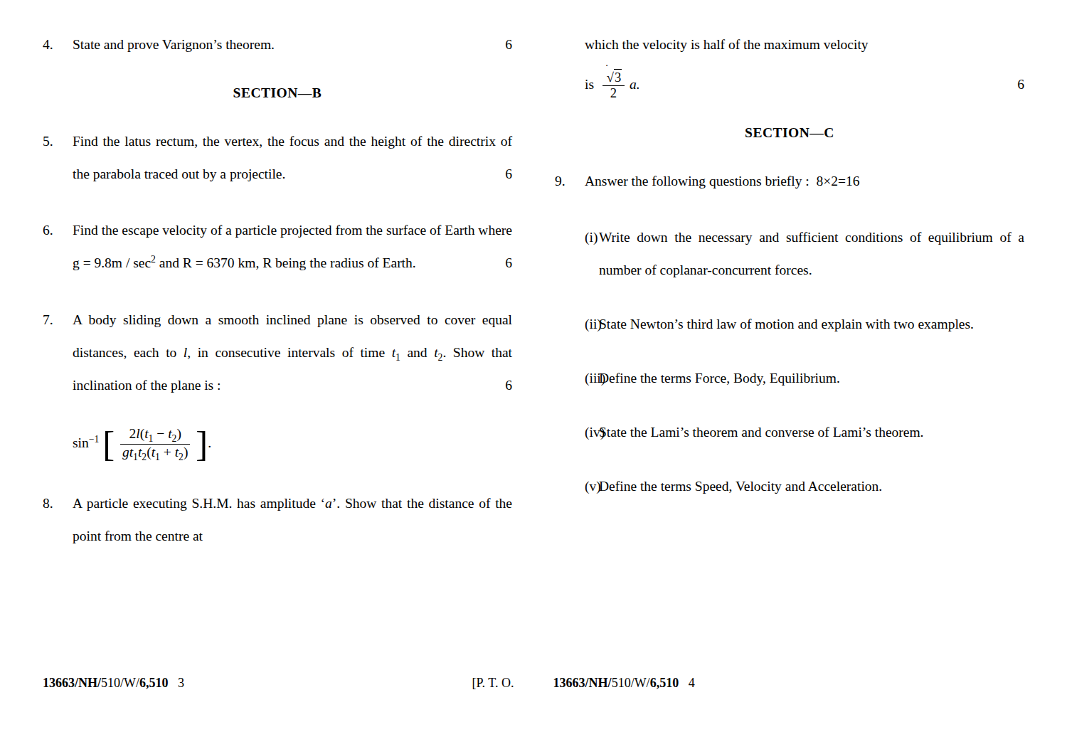4.
State and prove Varignon’s theorem.6
SECTION—B
5.
Find the latus rectum, the vertex, the focus and the height of the directrix of the parabola traced out by a projectile.6
6.
Find the escape velocity of a particle projected from the surface of Earth where g = 9.8m / sec2 and R = 6370 km, R being the radius of Earth.6
7.
A body sliding down a smooth inclined plane is observed to cover equal distances, each to l, in consecutive intervals of time t1 and t2. Show that inclination of the plane is :6
sin−1 [ 2l(t1 − t2) gt1t2(t1 + t2) ].
8.
A particle executing S.H.M. has amplitude ‘a’. Show that the distance of the point from the centre at
which the velocity is half of the maximum velocity
is 3 2 a. 6
SECTION—C
9.
Answer the following questions briefly : 8×2=16
(i)
Write down the necessary and sufficient conditions of equilibrium of a number of coplanar-concurrent forces.
(ii)
State Newton’s third law of motion and explain with two examples.
(iii)
Define the terms Force, Body, Equilibrium.
(iv)
State the Lami’s theorem and converse of Lami’s theorem.
(v)
Define the terms Speed, Velocity and Acceleration.
13663/NH/510/W/6,510 3 [P. T. O.
13663/NH/510/W/6,510 4